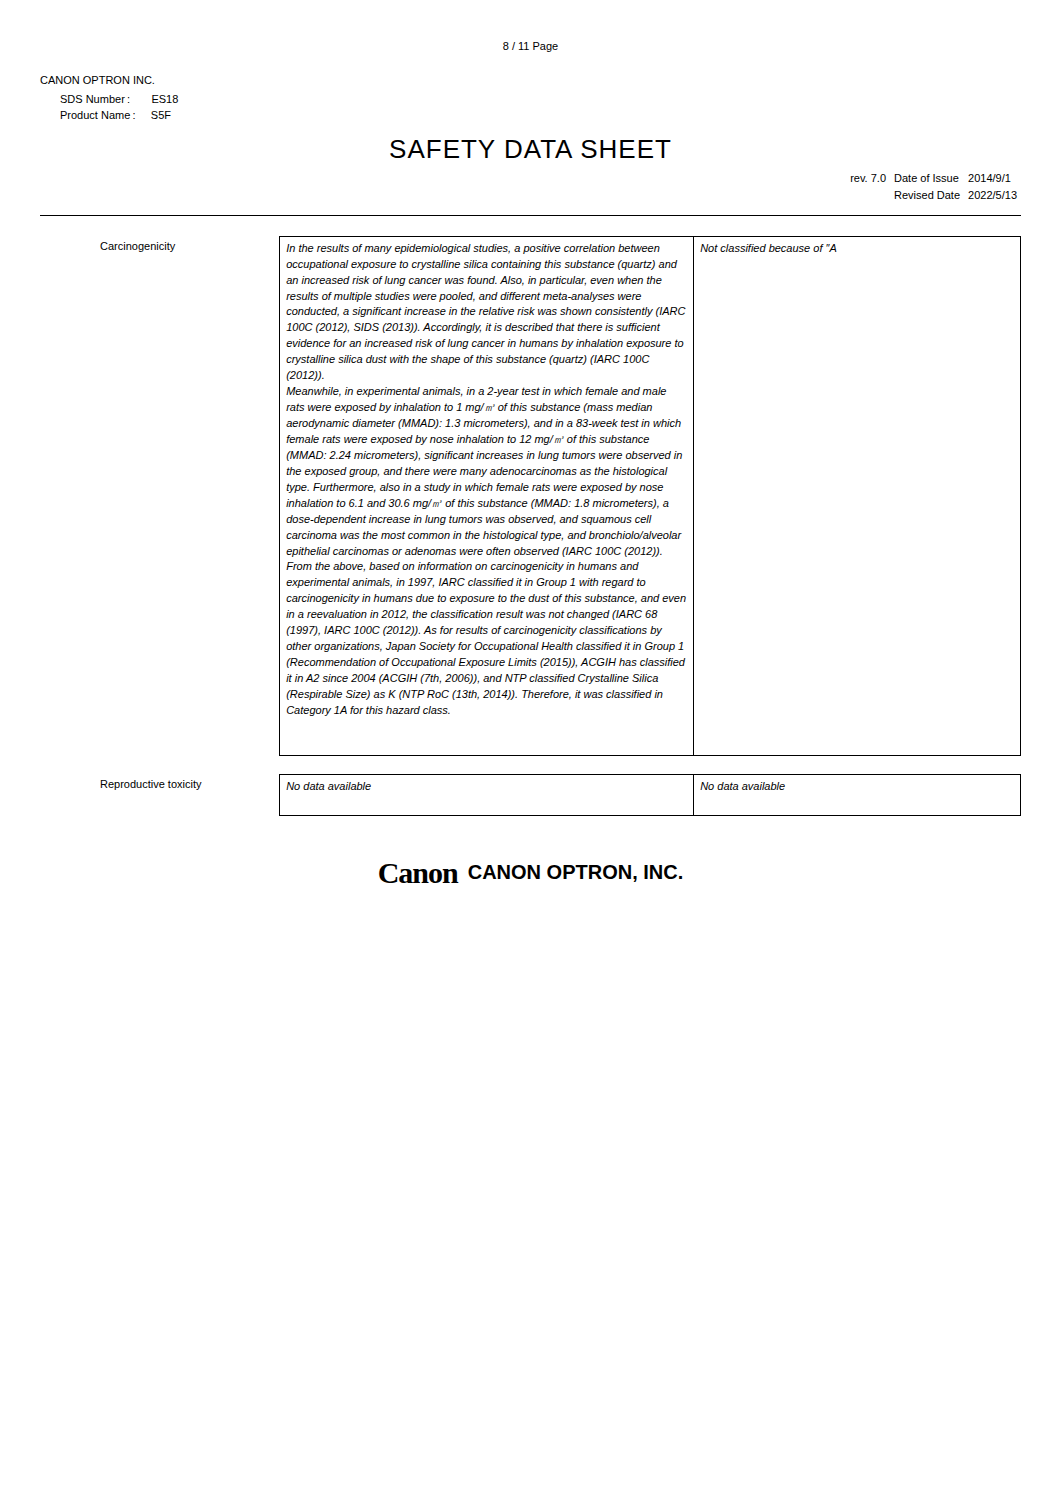8 / 11 Page
CANON OPTRON INC.
SDS Number : ES18
Product Name : S5F
SAFETY DATA SHEET
| rev. 7.0 | Date of Issue | 2014/9/1 |
| | Revised Date | 2022/5/13 |
| Carcinogenicity | In the results of many epidemiological studies, a positive correlation between occupational exposure to crystalline silica containing this substance (quartz) and an increased risk of lung cancer was found. Also, in particular, even when the results of multiple studies were pooled, and different meta-analyses were conducted, a significant increase in the relative risk was shown consistently (IARC 100C (2012), SIDS (2013)). Accordingly, it is described that there is sufficient evidence for an increased risk of lung cancer in humans by inhalation exposure to crystalline silica dust with the shape of this substance (quartz) (IARC 100C (2012)). Meanwhile, in experimental animals, in a 2-year test in which female and male rats were exposed by inhalation to 1 mg/㎥ of this substance (mass median aerodynamic diameter (MMAD): 1.3 micrometers), and in a 83-week test in which female rats were exposed by nose inhalation to 12 mg/㎥ of this substance (MMAD: 2.24 micrometers), significant increases in lung tumors were observed in the exposed group, and there were many adenocarcinomas as the histological type. Furthermore, also in a study in which female rats were exposed by nose inhalation to 6.1 and 30.6 mg/㎥ of this substance (MMAD: 1.8 micrometers), a dose-dependent increase in lung tumors was observed, and squamous cell carcinoma was the most common in the histological type, and bronchiolo/alveolar epithelial carcinomas or adenomas were often observed (IARC 100C (2012)). From the above, based on information on carcinogenicity in humans and experimental animals, in 1997, IARC classified it in Group 1 with regard to carcinogenicity in humans due to exposure to the dust of this substance, and even in a reevaluation in 2012, the classification result was not changed (IARC 68 (1997), IARC 100C (2012)). As for results of carcinogenicity classifications by other organizations, Japan Society for Occupational Health classified it in Group 1 (Recommendation of Occupational Exposure Limits (2015)), ACGIH has classified it in A2 since 2004 (ACGIH (7th, 2006)), and NTP classified Crystalline Silica (Respirable Size) as K (NTP RoC (13th, 2014)). Therefore, it was classified in Category 1A for this hazard class. | Not classified because of ″A |
| Reproductive toxicity | No data available | No data available |
Canon CANON OPTRON, INC.